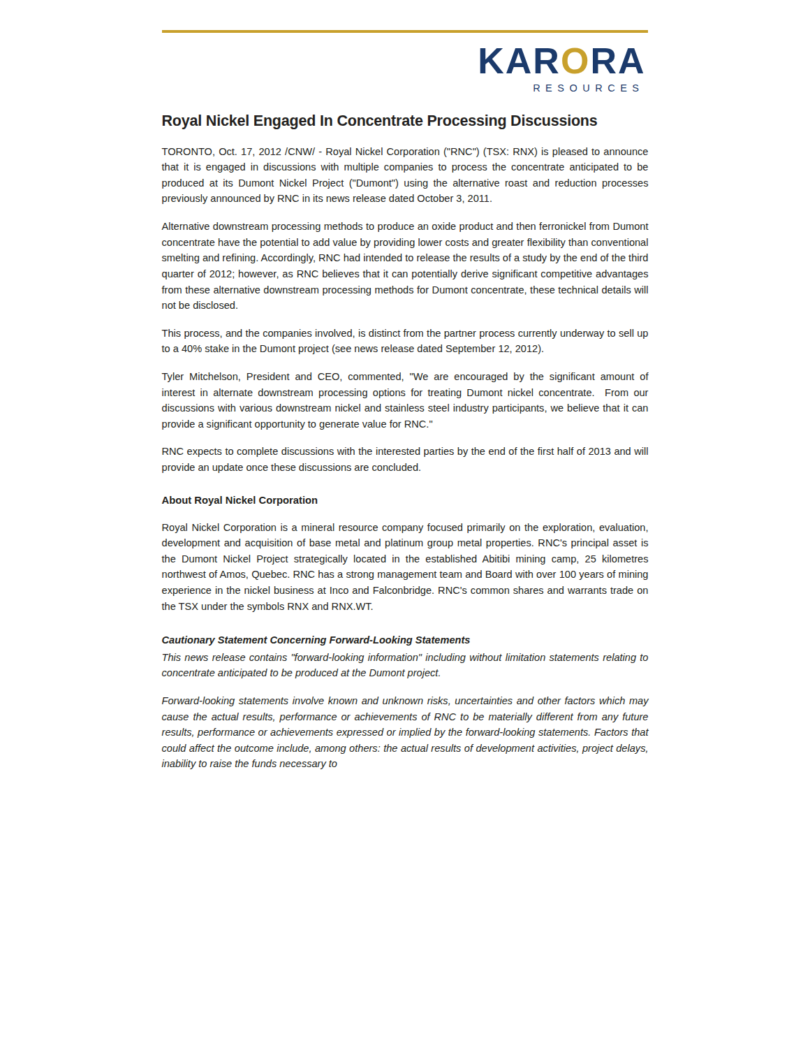KARORA
RESOURCES
Royal Nickel Engaged In Concentrate Processing Discussions
TORONTO, Oct. 17, 2012 /CNW/ - Royal Nickel Corporation ("RNC") (TSX: RNX) is pleased to announce that it is engaged in discussions with multiple companies to process the concentrate anticipated to be produced at its Dumont Nickel Project ("Dumont") using the alternative roast and reduction processes previously announced by RNC in its news release dated October 3, 2011.
Alternative downstream processing methods to produce an oxide product and then ferronickel from Dumont concentrate have the potential to add value by providing lower costs and greater flexibility than conventional smelting and refining. Accordingly, RNC had intended to release the results of a study by the end of the third quarter of 2012; however, as RNC believes that it can potentially derive significant competitive advantages from these alternative downstream processing methods for Dumont concentrate, these technical details will not be disclosed.
This process, and the companies involved, is distinct from the partner process currently underway to sell up to a 40% stake in the Dumont project (see news release dated September 12, 2012).
Tyler Mitchelson, President and CEO, commented, "We are encouraged by the significant amount of interest in alternate downstream processing options for treating Dumont nickel concentrate. From our discussions with various downstream nickel and stainless steel industry participants, we believe that it can provide a significant opportunity to generate value for RNC."
RNC expects to complete discussions with the interested parties by the end of the first half of 2013 and will provide an update once these discussions are concluded.
About Royal Nickel Corporation
Royal Nickel Corporation is a mineral resource company focused primarily on the exploration, evaluation, development and acquisition of base metal and platinum group metal properties. RNC's principal asset is the Dumont Nickel Project strategically located in the established Abitibi mining camp, 25 kilometres northwest of Amos, Quebec. RNC has a strong management team and Board with over 100 years of mining experience in the nickel business at Inco and Falconbridge. RNC's common shares and warrants trade on the TSX under the symbols RNX and RNX.WT.
Cautionary Statement Concerning Forward-Looking Statements
This news release contains "forward-looking information" including without limitation statements relating to concentrate anticipated to be produced at the Dumont project.
Forward-looking statements involve known and unknown risks, uncertainties and other factors which may cause the actual results, performance or achievements of RNC to be materially different from any future results, performance or achievements expressed or implied by the forward-looking statements. Factors that could affect the outcome include, among others: the actual results of development activities, project delays, inability to raise the funds necessary to